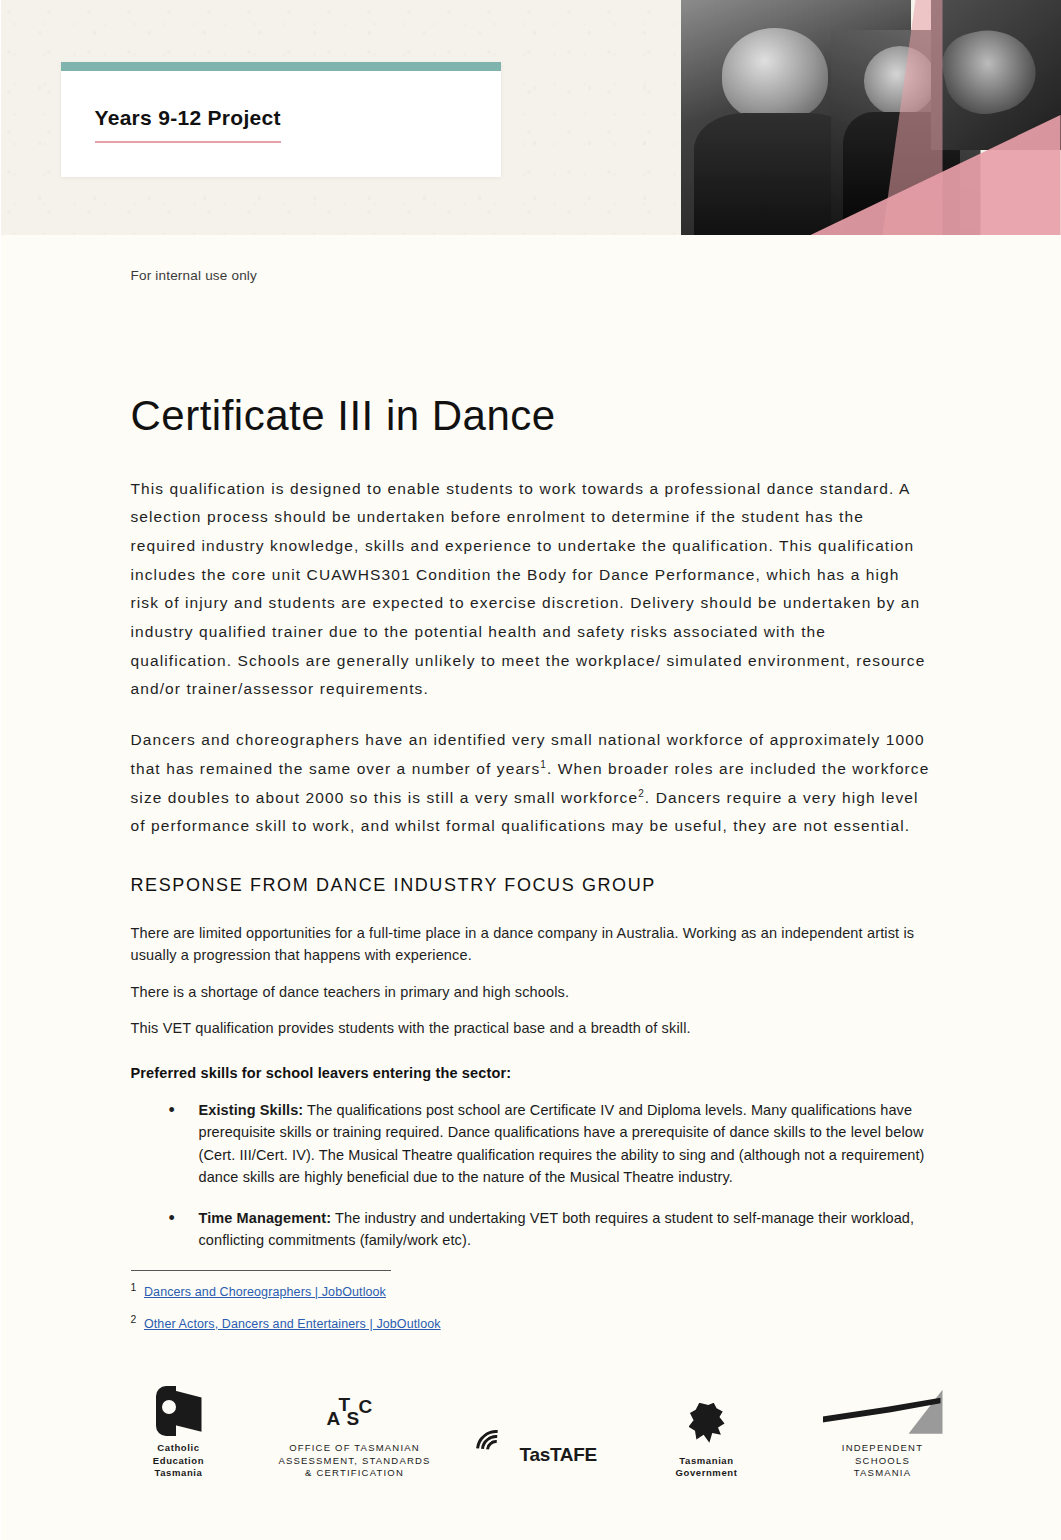Years 9-12 Project
For internal use only
Certificate III in Dance
This qualification is designed to enable students to work towards a professional dance standard. A selection process should be undertaken before enrolment to determine if the student has the required industry knowledge, skills and experience to undertake the qualification. This qualification includes the core unit CUAWHS301 Condition the Body for Dance Performance, which has a high risk of injury and students are expected to exercise discretion. Delivery should be undertaken by an industry qualified trainer due to the potential health and safety risks associated with the qualification. Schools are generally unlikely to meet the workplace/ simulated environment, resource and/or trainer/assessor requirements.
Dancers and choreographers have an identified very small national workforce of approximately 1000 that has remained the same over a number of years1. When broader roles are included the workforce size doubles to about 2000 so this is still a very small workforce2. Dancers require a very high level of performance skill to work, and whilst formal qualifications may be useful, they are not essential.
RESPONSE FROM DANCE INDUSTRY FOCUS GROUP
There are limited opportunities for a full-time place in a dance company in Australia. Working as an independent artist is usually a progression that happens with experience.
There is a shortage of dance teachers in primary and high schools.
This VET qualification provides students with the practical base and a breadth of skill.
Preferred skills for school leavers entering the sector:
Existing Skills: The qualifications post school are Certificate IV and Diploma levels. Many qualifications have prerequisite skills or training required. Dance qualifications have a prerequisite of dance skills to the level below (Cert. III/Cert. IV). The Musical Theatre qualification requires the ability to sing and (although not a requirement) dance skills are highly beneficial due to the nature of the Musical Theatre industry.
Time Management: The industry and undertaking VET both requires a student to self-manage their workload, conflicting commitments (family/work etc).
1 Dancers and Choreographers | JobOutlook
2 Other Actors, Dancers and Entertainers | JobOutlook
Catholic
Education
Tasmania
T A S C
OFFICE OF TASMANIAN
ASSESSMENT, STANDARDS
& CERTIFICATION
TasTAFE
Tasmanian
Government
INDEPENDENT
SCHOOLS
TASMANIA